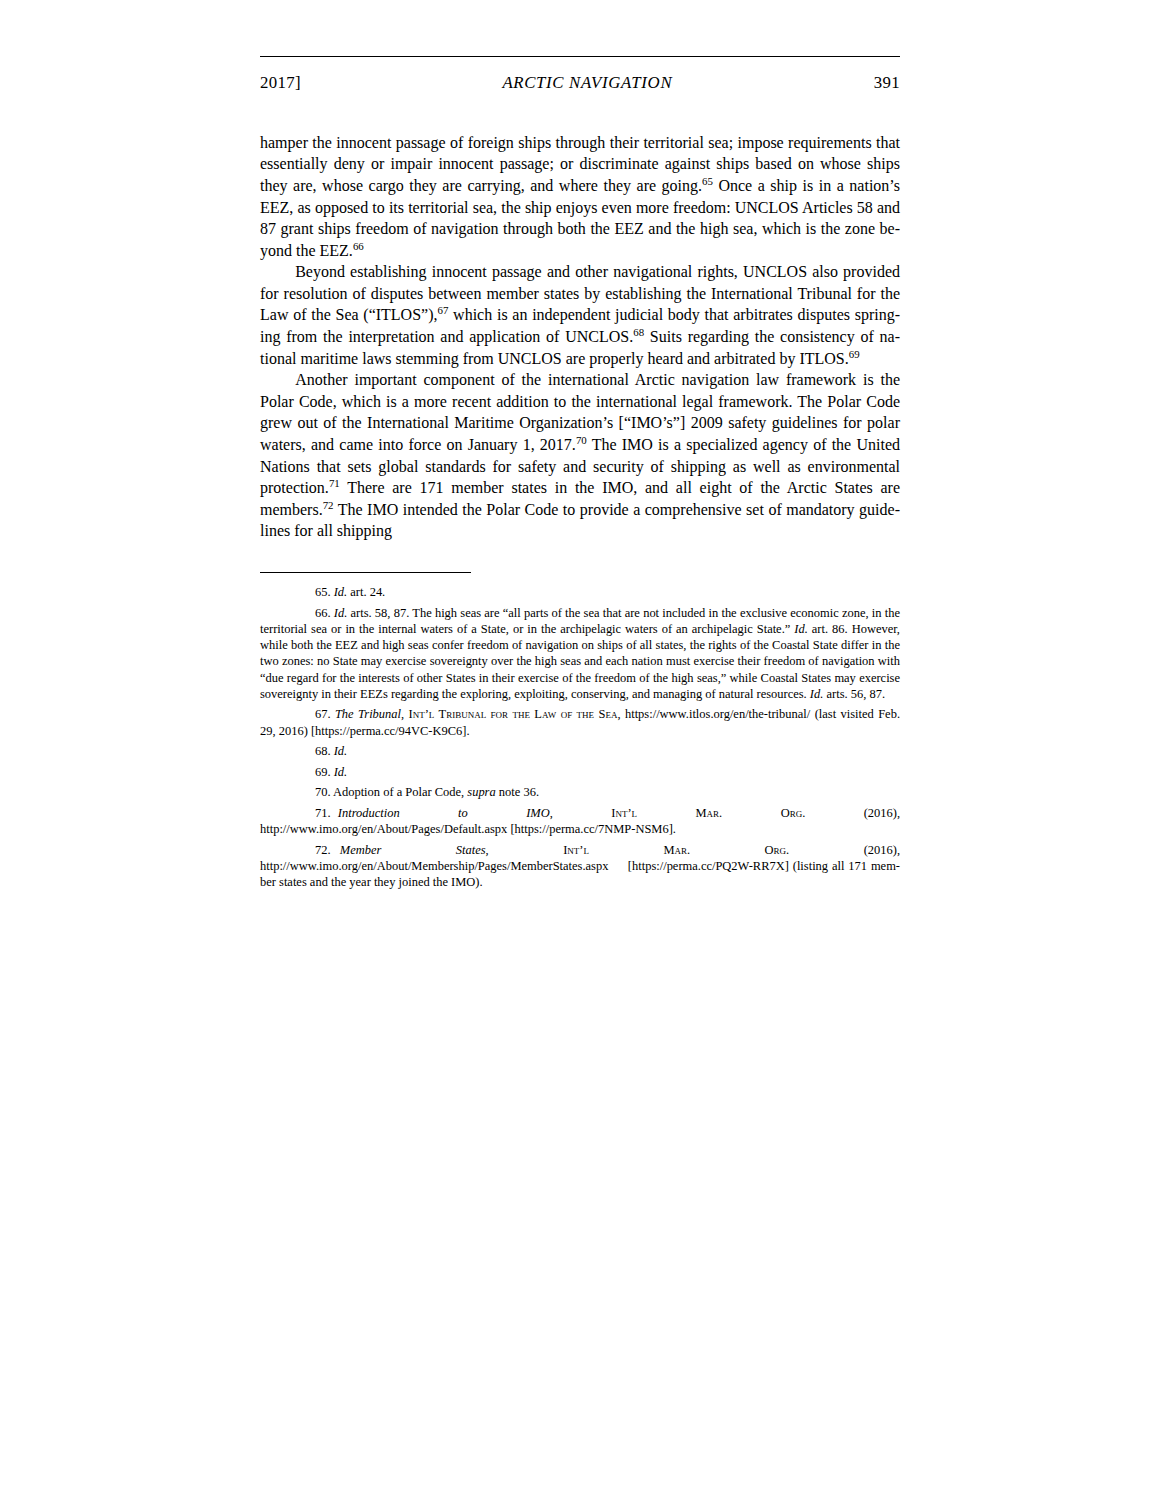2017] Arctic Navigation 391
hamper the innocent passage of foreign ships through their territorial sea; impose requirements that essentially deny or impair innocent passage; or discriminate against ships based on whose ships they are, whose cargo they are carrying, and where they are going.65 Once a ship is in a nation’s EEZ, as opposed to its territorial sea, the ship enjoys even more freedom: UNCLOS Articles 58 and 87 grant ships freedom of navigation through both the EEZ and the high sea, which is the zone beyond the EEZ.66
Beyond establishing innocent passage and other navigational rights, UNCLOS also provided for resolution of disputes between member states by establishing the International Tribunal for the Law of the Sea (“ITLOS”),67 which is an independent judicial body that arbitrates disputes springing from the interpretation and application of UNCLOS.68 Suits regarding the consistency of national maritime laws stemming from UNCLOS are properly heard and arbitrated by ITLOS.69
Another important component of the international Arctic navigation law framework is the Polar Code, which is a more recent addition to the international legal framework. The Polar Code grew out of the International Maritime Organization’s [“IMO’s”] 2009 safety guidelines for polar waters, and came into force on January 1, 2017.70 The IMO is a specialized agency of the United Nations that sets global standards for safety and security of shipping as well as environmental protection.71 There are 171 member states in the IMO, and all eight of the Arctic States are members.72 The IMO intended the Polar Code to provide a comprehensive set of mandatory guidelines for all shipping
65. Id. art. 24.
66. Id. arts. 58, 87. The high seas are “all parts of the sea that are not included in the exclusive economic zone, in the territorial sea or in the internal waters of a State, or in the archipelagic waters of an archipelagic State.” Id. art. 86. However, while both the EEZ and high seas confer freedom of navigation on ships of all states, the rights of the Coastal State differ in the two zones: no State may exercise sovereignty over the high seas and each nation must exercise their freedom of navigation with “due regard for the interests of other States in their exercise of the freedom of the high seas,” while Coastal States may exercise sovereignty in their EEZs regarding the exploring, exploiting, conserving, and managing of natural resources. Id. arts. 56, 87.
67. The Tribunal, Int’l Tribunal for the Law of the Sea, https://www.itlos.org/en/the-tribunal/ (last visited Feb. 29, 2016) [https://perma.cc/94VC-K9C6].
68. Id.
69. Id.
70. Adoption of a Polar Code, supra note 36.
71. Introduction to IMO, Int’l Mar. Org. (2016), http://www.imo.org/en/About/Pages/Default.aspx [https://perma.cc/7NMP-NSM6].
72. Member States, Int’l Mar. Org. (2016), http://www.imo.org/en/About/Membership/Pages/MemberStates.aspx [https://perma.cc/PQ2W-RR7X] (listing all 171 member states and the year they joined the IMO).